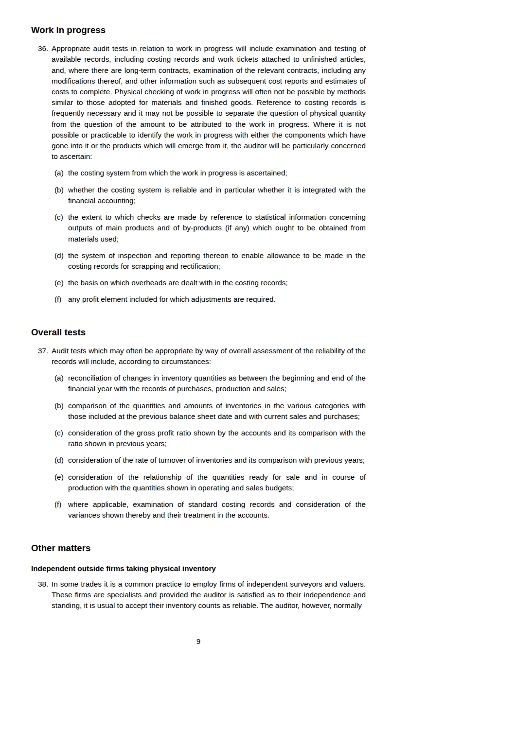Work in progress
36.
Appropriate audit tests in relation to work in progress will include examination and testing of available records, including costing records and work tickets attached to unfinished articles, and, where there are long-term contracts, examination of the relevant contracts, including any modifications thereof, and other information such as subsequent cost reports and estimates of costs to complete. Physical checking of work in progress will often not be possible by methods similar to those adopted for materials and finished goods. Reference to costing records is frequently necessary and it may not be possible to separate the question of physical quantity from the question of the amount to be attributed to the work in progress. Where it is not possible or practicable to identify the work in progress with either the components which have gone into it or the products which will emerge from it, the auditor will be particularly concerned to ascertain:
(a) the costing system from which the work in progress is ascertained;
(b) whether the costing system is reliable and in particular whether it is integrated with the financial accounting;
(c) the extent to which checks are made by reference to statistical information concerning outputs of main products and of by-products (if any) which ought to be obtained from materials used;
(d) the system of inspection and reporting thereon to enable allowance to be made in the costing records for scrapping and rectification;
(e) the basis on which overheads are dealt with in the costing records;
(f) any profit element included for which adjustments are required.
Overall tests
37.
Audit tests which may often be appropriate by way of overall assessment of the reliability of the records will include, according to circumstances:
(a) reconciliation of changes in inventory quantities as between the beginning and end of the financial year with the records of purchases, production and sales;
(b) comparison of the quantities and amounts of inventories in the various categories with those included at the previous balance sheet date and with current sales and purchases;
(c) consideration of the gross profit ratio shown by the accounts and its comparison with the ratio shown in previous years;
(d) consideration of the rate of turnover of inventories and its comparison with previous years;
(e) consideration of the relationship of the quantities ready for sale and in course of production with the quantities shown in operating and sales budgets;
(f) where applicable, examination of standard costing records and consideration of the variances shown thereby and their treatment in the accounts.
Other matters
Independent outside firms taking physical inventory
38.
In some trades it is a common practice to employ firms of independent surveyors and valuers. These firms are specialists and provided the auditor is satisfied as to their independence and standing, it is usual to accept their inventory counts as reliable. The auditor, however, normally
9